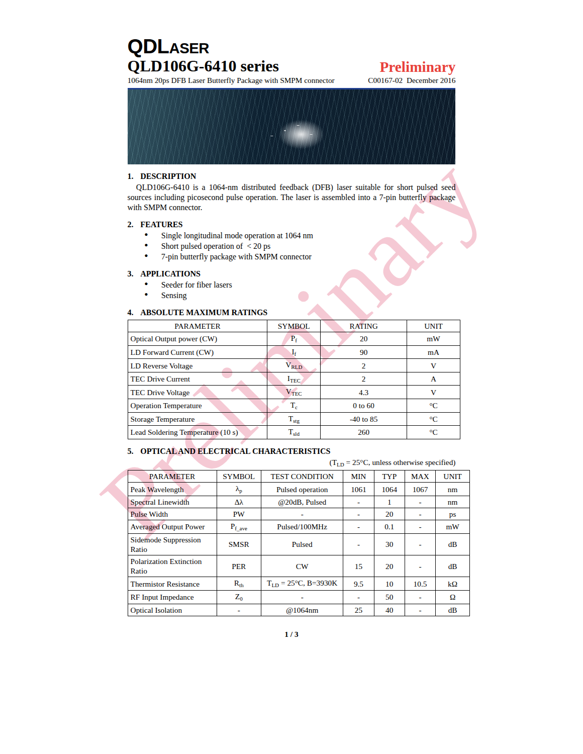Preliminary
QDLASER
QLD106G-6410 series
Preliminary
1064nm 20ps DFB Laser Butterfly Package with SMPM connector
C00167-02 December 2016
1. DESCRIPTION
QLD106G-6410 is a 1064-nm distributed feedback (DFB) laser suitable for short pulsed seed sources including picosecond pulse operation. The laser is assembled into a 7-pin butterfly package with SMPM connector.
2. FEATURES
Single longitudinal mode operation at 1064 nm
Short pulsed operation of < 20 ps
7-pin butterfly package with SMPM connector
3. APPLICATIONS
Seeder for fiber lasers
Sensing
4. ABSOLUTE MAXIMUM RATINGS
| PARAMETER | SYMBOL | RATING | UNIT |
| --- | --- | --- | --- |
| Optical Output power (CW) | P f | 20 | mW |
| LD Forward Current (CW) | I f | 90 | mA |
| LD Reverse Voltage | V RLD | 2 | V |
| TEC Drive Current | I TEC | 2 | A |
| TEC Drive Voltage | V TEC | 4.3 | V |
| Operation Temperature | T c | 0 to 60 | °C |
| Storage Temperature | T stg | -40 to 85 | °C |
| Lead Soldering Temperature (10 s) | T sld | 260 | °C |
5. OPTICAL AND ELECTRICAL CHARACTERISTICS
(TLD = 25°C, unless otherwise specified)
| PARAMETER | SYMBOL | TEST CONDITION | MIN | TYP | MAX | UNIT |
| --- | --- | --- | --- | --- | --- | --- |
| Peak Wavelength | λ p | Pulsed operation | 1061 | 1064 | 1067 | nm |
| Spectral Linewidth | Δλ | @20dB, Pulsed | - | 1 | - | nm |
| Pulse Width | PW | - | - | 20 | - | ps |
| Averaged Output Power | P f_ave | Pulsed/100MHz | - | 0.1 | - | mW |
| Sidemode Suppression Ratio | SMSR | Pulsed | - | 30 | - | dB |
| Polarization Extinction Ratio | PER | CW | 15 | 20 | - | dB |
| Thermistor Resistance | R th | T LD = 25°C, B=3930K | 9.5 | 10 | 10.5 | kΩ |
| RF Input Impedance | Z 0 | - | - | 50 | - | Ω |
| Optical Isolation | - | @1064nm | 25 | 40 | - | dB |
1 / 3